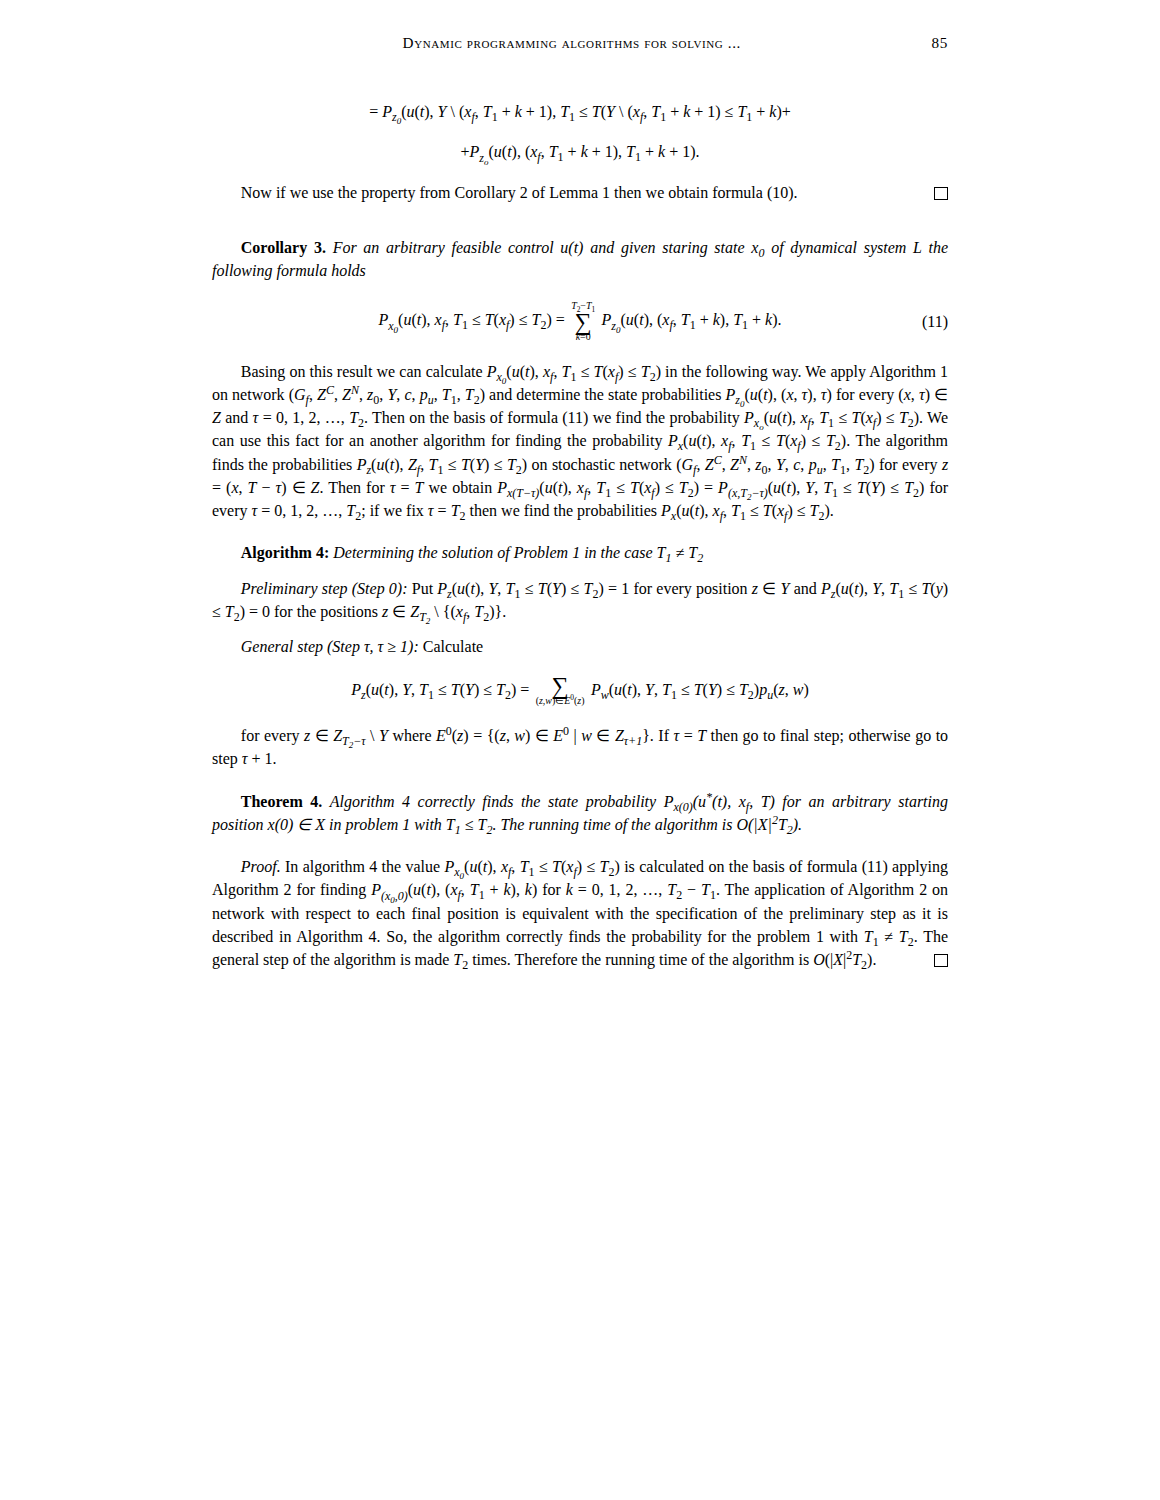Dynamic programming algorithms for solving ... 85
= Pz0(u(t), Y \ (xf, T1 + k + 1), T1 ≤ T(Y \ (xf, T1 + k + 1) ≤ T1 + k)+
+Pzo(u(t), (xf, T1 + k + 1), T1 + k + 1).
Now if we use the property from Corollary 2 of Lemma 1 then we obtain formula (10).
Corollary 3. For an arbitrary feasible control u(t) and given staring state x0 of dynamical system L the following formula holds
Px0(u(t), xf, T1 ≤ T(xf) ≤ T2) = T2−T1∑k=0 Pz0(u(t), (xf, T1 + k), T1 + k). (11)
Basing on this result we can calculate Px0(u(t), xf, T1 ≤ T(xf) ≤ T2) in the following way. We apply Algorithm 1 on network (Gf, ZC, ZN, z0, Y, c, pu, T1, T2) and determine the state probabilities Pz0(u(t), (x, τ), τ) for every (x, τ) ∈ Z and τ = 0, 1, 2, …, T2. Then on the basis of formula (11) we find the probability Pxo(u(t), xf, T1 ≤ T(xf) ≤ T2). We can use this fact for an another algorithm for finding the probability Px(u(t), xf, T1 ≤ T(xf) ≤ T2). The algorithm finds the probabilities Pz(u(t), Zf, T1 ≤ T(Y) ≤ T2) on stochastic network (Gf, ZC, ZN, z0, Y, c, pu, T1, T2) for every z = (x, T − τ) ∈ Z. Then for τ = T we obtain Px(T−τ)(u(t), xf, T1 ≤ T(xf) ≤ T2) = P(x,T2−τ)(u(t), Y, T1 ≤ T(Y) ≤ T2) for every τ = 0, 1, 2, …, T2; if we fix τ = T2 then we find the probabilities Px(u(t), xf, T1 ≤ T(xf) ≤ T2).
Algorithm 4: Determining the solution of Problem 1 in the case T1 ≠ T2
Preliminary step (Step 0): Put Pz(u(t), Y, T1 ≤ T(Y) ≤ T2) = 1 for every position z ∈ Y and Pz(u(t), Y, T1 ≤ T(y) ≤ T2) = 0 for the positions z ∈ ZT2 \ {(xf, T2)}.
General step (Step τ, τ ≥ 1): Calculate
Pz(u(t), Y, T1 ≤ T(Y) ≤ T2) = ∑(z,w)∈E0(z) Pw(u(t), Y, T1 ≤ T(Y) ≤ T2)pu(z, w)
for every z ∈ ZT2−τ \ Y where E0(z) = {(z, w) ∈ E0 | w ∈ Zτ+1}. If τ = T then go to final step; otherwise go to step τ + 1.
Theorem 4. Algorithm 4 correctly finds the state probability Px(0)(u*(t), xf, T) for an arbitrary starting position x(0) ∈ X in problem 1 with T1 ≤ T2. The running time of the algorithm is O(|X|2T2).
Proof. In algorithm 4 the value Px0(u(t), xf, T1 ≤ T(xf) ≤ T2) is calculated on the basis of formula (11) applying Algorithm 2 for finding P(x0,0)(u(t), (xf, T1 + k), k) for k = 0, 1, 2, …, T2 − T1. The application of Algorithm 2 on network with respect to each final position is equivalent with the specification of the preliminary step as it is described in Algorithm 4. So, the algorithm correctly finds the probability for the problem 1 with T1 ≠ T2. The general step of the algorithm is made T2 times. Therefore the running time of the algorithm is O(|X|2T2).